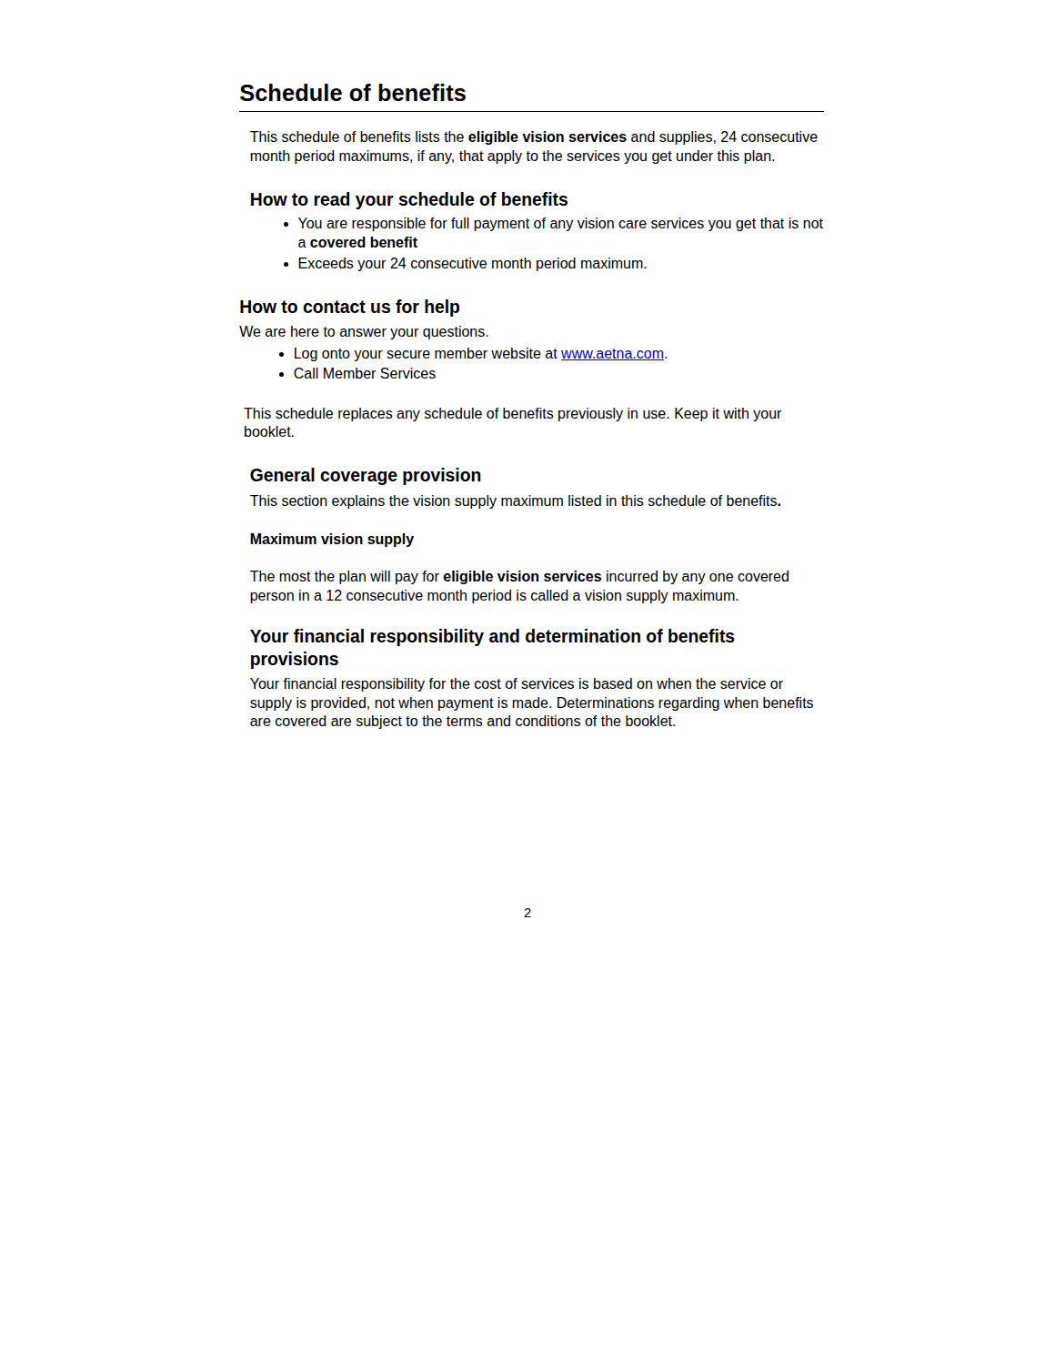Schedule of benefits
This schedule of benefits lists the eligible vision services and supplies, 24 consecutive month period maximums, if any, that apply to the services you get under this plan.
How to read your schedule of benefits
You are responsible for full payment of any vision care services you get that is not a covered benefit
Exceeds your 24 consecutive month period maximum.
How to contact us for help
We are here to answer your questions.
Log onto your secure member website at www.aetna.com.
Call Member Services
This schedule replaces any schedule of benefits previously in use. Keep it with your booklet.
General coverage provision
This section explains the vision supply maximum listed in this schedule of benefits.
Maximum vision supply
The most the plan will pay for eligible vision services incurred by any one covered person in a 12 consecutive month period is called a vision supply maximum.
Your financial responsibility and determination of benefits provisions
Your financial responsibility for the cost of services is based on when the service or supply is provided, not when payment is made. Determinations regarding when benefits are covered are subject to the terms and conditions of the booklet.
2